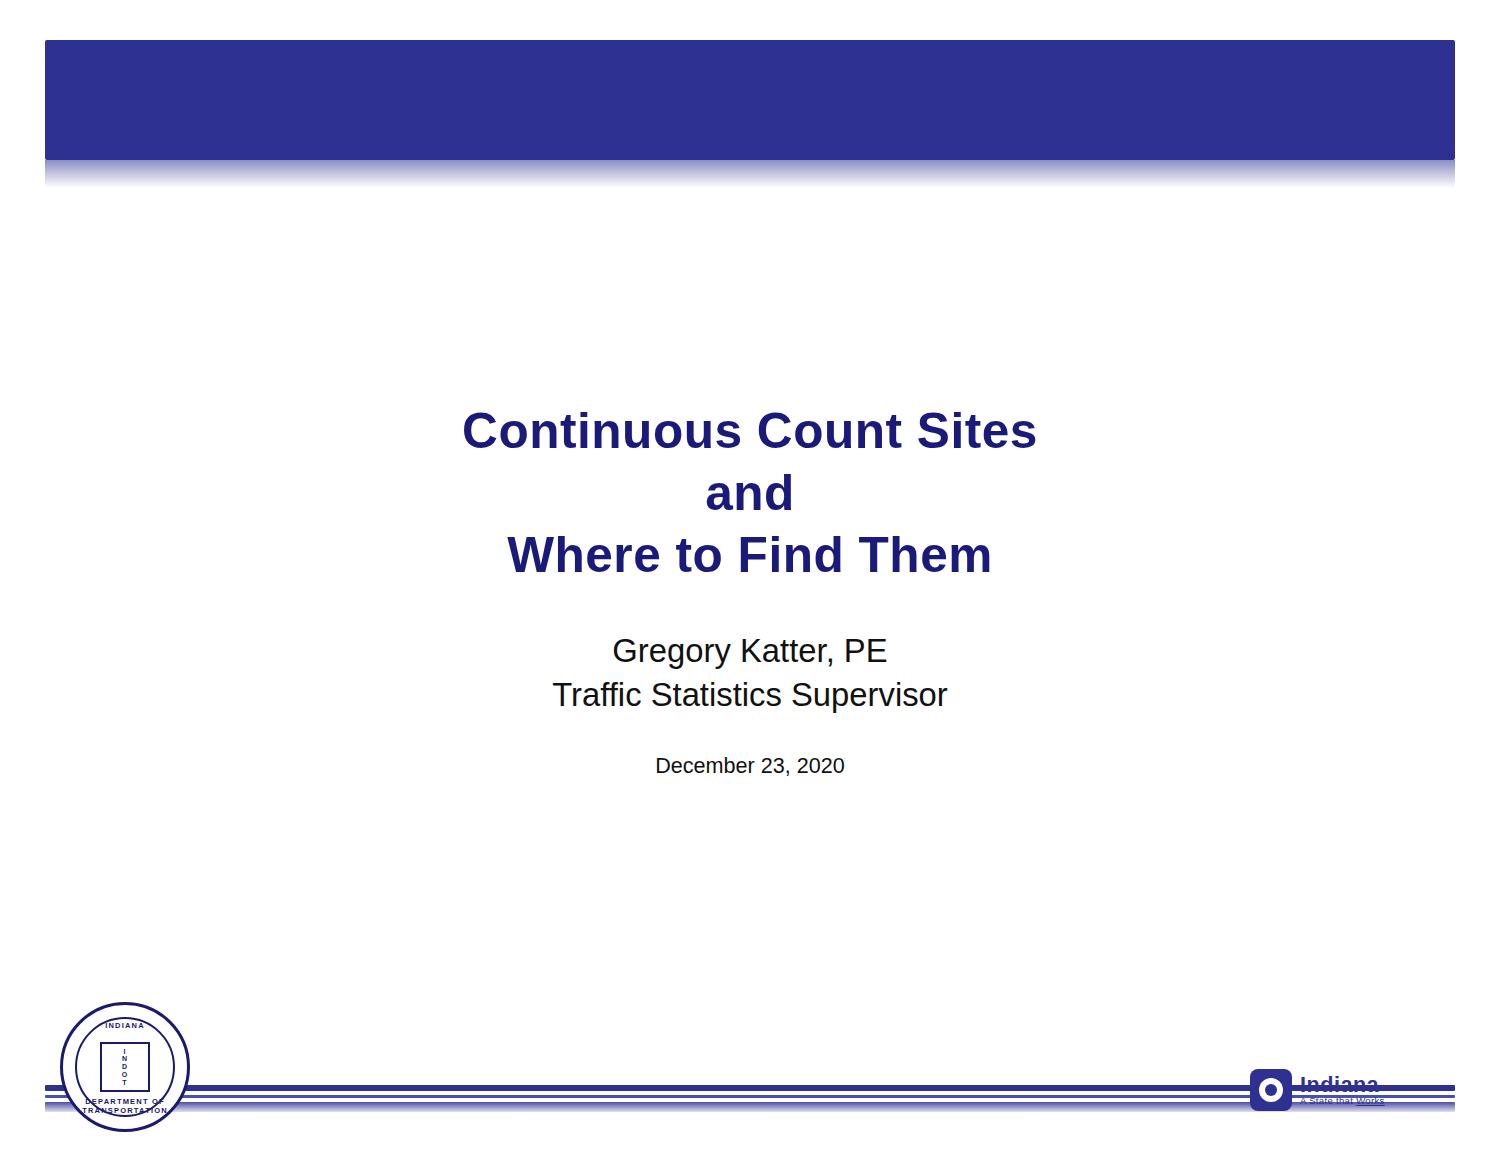Continuous Count Sites
and
Where to Find Them
Gregory Katter, PE
Traffic Statistics Supervisor
December 23, 2020
INDIANA
I N D O T
DEPARTMENT OF TRANSPORTATION
Indiana
A State that Works